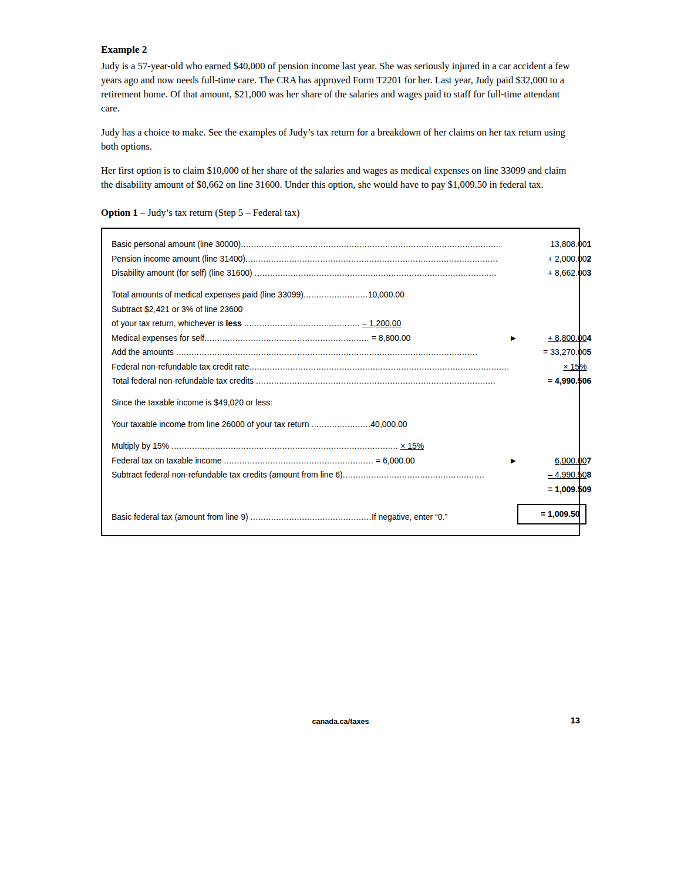Example 2
Judy is a 57-year-old who earned $40,000 of pension income last year. She was seriously injured in a car accident a few years ago and now needs full-time care. The CRA has approved Form T2201 for her. Last year, Judy paid $32,000 to a retirement home. Of that amount, $21,000 was her share of the salaries and wages paid to staff for full-time attendant care.
Judy has a choice to make. See the examples of Judy’s tax return for a breakdown of her claims on her tax return using both options.
Her first option is to claim $10,000 of her share of the salaries and wages as medical expenses on line 33099 and claim the disability amount of $8,662 on line 31600. Under this option, she would have to pay $1,009.50 in federal tax.
Option 1 – Judy’s tax return (Step 5 – Federal tax)
| Basic personal amount (line 30000) ..................................................................................................... | | 13,808.00 | 1 |
| Pension income amount (line 31400) .................................................................................................. | | + 2,000.00 | 2 |
| Disability amount (for self) (line 31600) .............................................................................................. | | + 8,662.00 | 3 |
| Total amounts of medical expenses paid (line 33099) ......................... 10,000.00 | | | |
| Subtract $2,421 or 3% of line 23600 | | | |
| of your tax return, whichever is less ............................................. – 1,200.00 | | | |
| Medical expenses for self ................................................................ = 8,800.00 | ► | + 8,800.00 | 4 |
| Add the amounts ..................................................................................................................... | | = 33,270.00 | 5 |
| Federal non-refundable tax credit rate ..................................................................................................... | | × 15% | |
| Total federal non-refundable tax credits ............................................................................................. | | = 4,990.50 | 6 |
| Since the taxable income is $49,020 or less: | | | |
| Your taxable income from line 26000 of your tax return ....................... 40,000.00 | | | |
| Multiply by 15% ........................................................................................ × 15% | | | |
| Federal tax on taxable income .......................................................... = 6,000.00 | ► | 6,000.00 | 7 |
| Subtract federal non-refundable tax credits (amount from line 6) ....................................................... | | – 4,990.50 | 8 |
| | | = 1,009.50 | 9 |
| Basic federal tax (amount from line 9) ............................................... If negative, enter “0.” | | = 1,009.50 | |
canada.ca/taxes 13